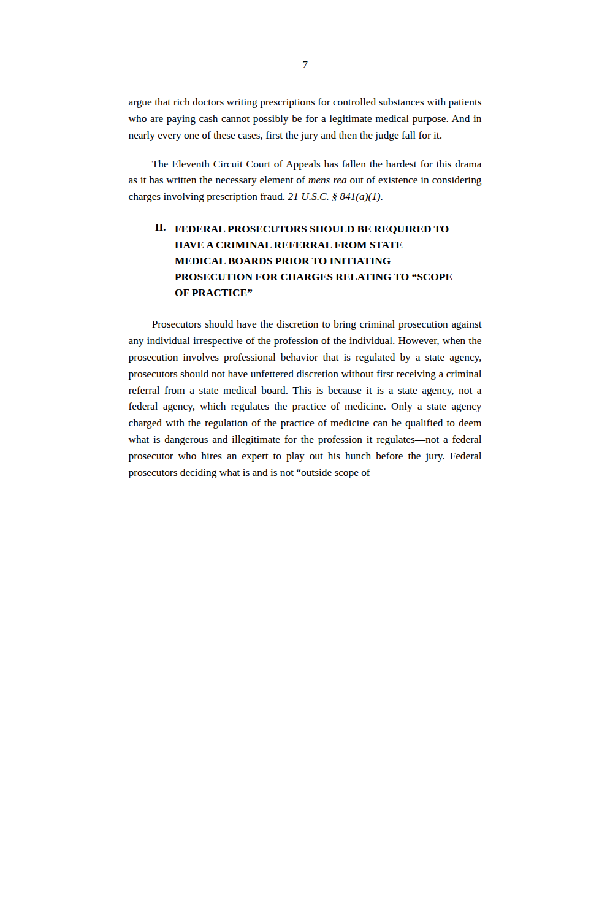7
argue that rich doctors writing prescriptions for controlled substances with patients who are paying cash cannot possibly be for a legitimate medical purpose. And in nearly every one of these cases, first the jury and then the judge fall for it.
The Eleventh Circuit Court of Appeals has fallen the hardest for this drama as it has written the necessary element of mens rea out of existence in considering charges involving prescription fraud. 21 U.S.C. § 841(a)(1).
II.
Federal prosecutors should be required to have a criminal referral from state medical boards prior to initiating prosecution for charges relating to “scope of practice”
Prosecutors should have the discretion to bring criminal prosecution against any individual irrespective of the profession of the individual. However, when the prosecution involves professional behavior that is regulated by a state agency, prosecutors should not have unfettered discretion without first receiving a criminal referral from a state medical board. This is because it is a state agency, not a federal agency, which regulates the practice of medicine. Only a state agency charged with the regulation of the practice of medicine can be qualified to deem what is dangerous and illegitimate for the profession it regulates—not a federal prosecutor who hires an expert to play out his hunch before the jury. Federal prosecutors deciding what is and is not “outside scope of